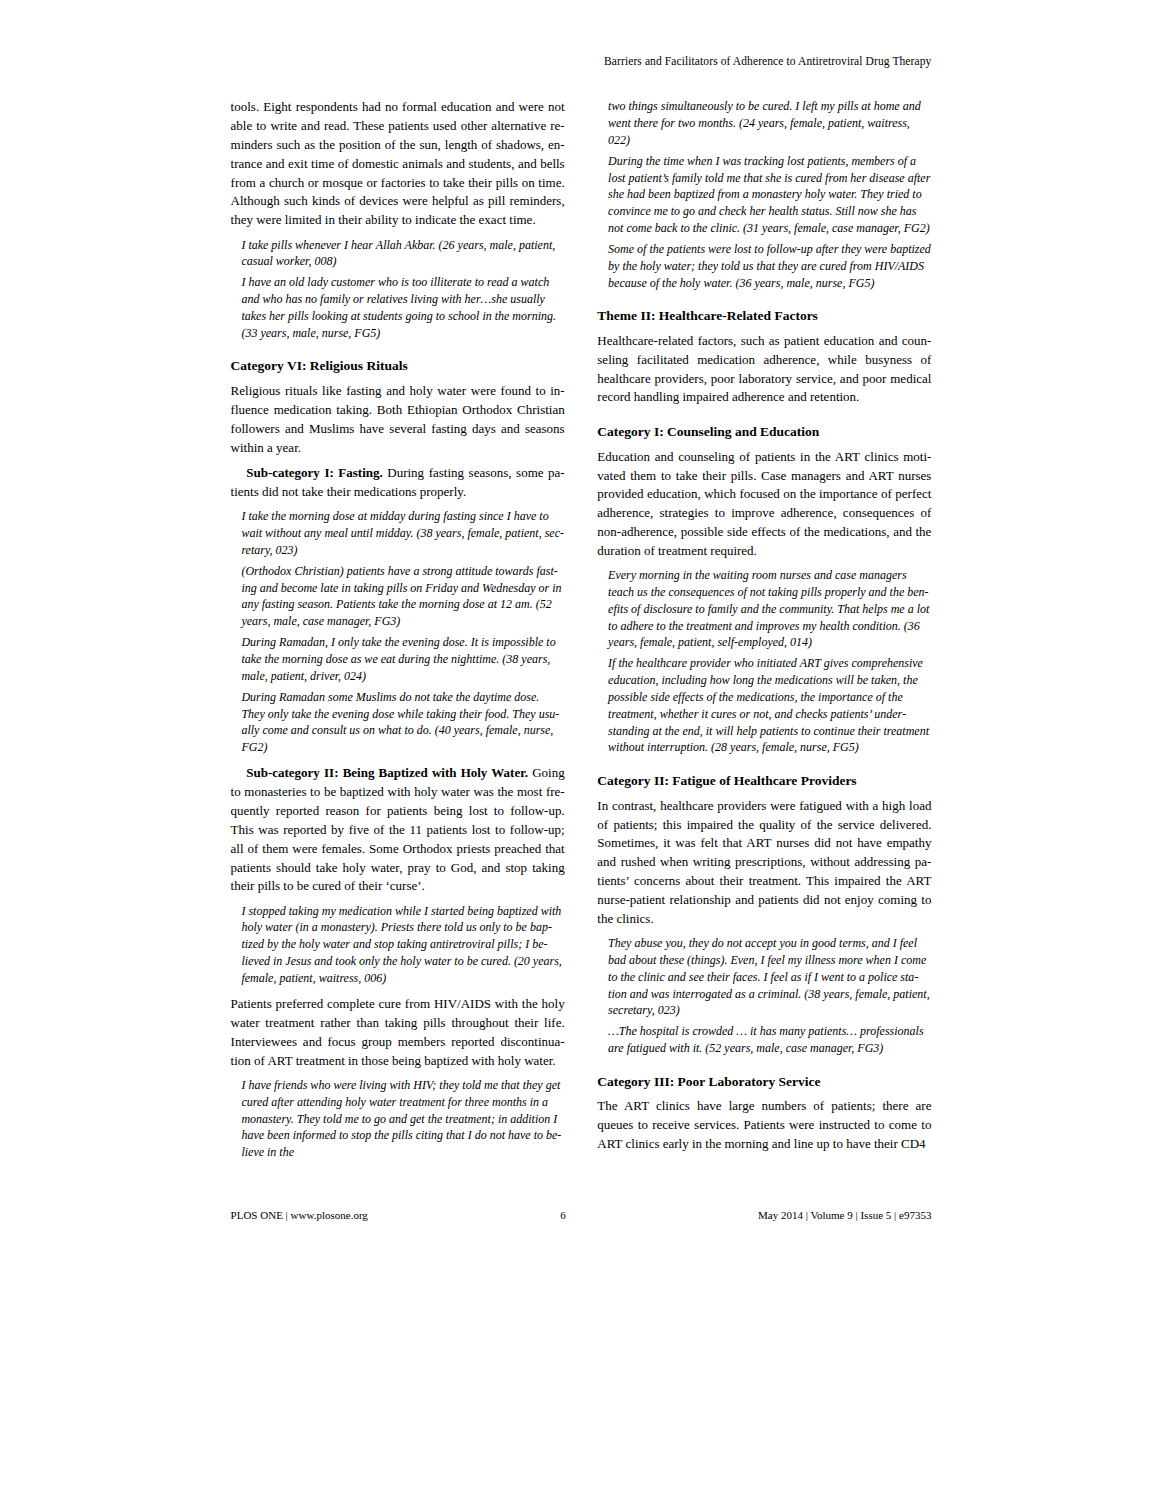Barriers and Facilitators of Adherence to Antiretroviral Drug Therapy
tools. Eight respondents had no formal education and were not able to write and read. These patients used other alternative reminders such as the position of the sun, length of shadows, entrance and exit time of domestic animals and students, and bells from a church or mosque or factories to take their pills on time. Although such kinds of devices were helpful as pill reminders, they were limited in their ability to indicate the exact time.
I take pills whenever I hear Allah Akbar. (26 years, male, patient, casual worker, 008)
I have an old lady customer who is too illiterate to read a watch and who has no family or relatives living with her…she usually takes her pills looking at students going to school in the morning. (33 years, male, nurse, FG5)
Category VI: Religious Rituals
Religious rituals like fasting and holy water were found to influence medication taking. Both Ethiopian Orthodox Christian followers and Muslims have several fasting days and seasons within a year.
Sub-category I: Fasting. During fasting seasons, some patients did not take their medications properly.
I take the morning dose at midday during fasting since I have to wait without any meal until midday. (38 years, female, patient, secretary, 023)
(Orthodox Christian) patients have a strong attitude towards fasting and become late in taking pills on Friday and Wednesday or in any fasting season. Patients take the morning dose at 12 am. (52 years, male, case manager, FG3)
During Ramadan, I only take the evening dose. It is impossible to take the morning dose as we eat during the nighttime. (38 years, male, patient, driver, 024)
During Ramadan some Muslims do not take the daytime dose. They only take the evening dose while taking their food. They usually come and consult us on what to do. (40 years, female, nurse, FG2)
Sub-category II: Being Baptized with Holy Water. Going to monasteries to be baptized with holy water was the most frequently reported reason for patients being lost to follow-up. This was reported by five of the 11 patients lost to follow-up; all of them were females. Some Orthodox priests preached that patients should take holy water, pray to God, and stop taking their pills to be cured of their ‘curse’.
I stopped taking my medication while I started being baptized with holy water (in a monastery). Priests there told us only to be baptized by the holy water and stop taking antiretroviral pills; I believed in Jesus and took only the holy water to be cured. (20 years, female, patient, waitress, 006)
Patients preferred complete cure from HIV/AIDS with the holy water treatment rather than taking pills throughout their life. Interviewees and focus group members reported discontinuation of ART treatment in those being baptized with holy water.
I have friends who were living with HIV; they told me that they get cured after attending holy water treatment for three months in a monastery. They told me to go and get the treatment; in addition I have been informed to stop the pills citing that I do not have to believe in the
two things simultaneously to be cured. I left my pills at home and went there for two months. (24 years, female, patient, waitress, 022)
During the time when I was tracking lost patients, members of a lost patient’s family told me that she is cured from her disease after she had been baptized from a monastery holy water. They tried to convince me to go and check her health status. Still now she has not come back to the clinic. (31 years, female, case manager, FG2)
Some of the patients were lost to follow-up after they were baptized by the holy water; they told us that they are cured from HIV/AIDS because of the holy water. (36 years, male, nurse, FG5)
Theme II: Healthcare-Related Factors
Healthcare-related factors, such as patient education and counseling facilitated medication adherence, while busyness of healthcare providers, poor laboratory service, and poor medical record handling impaired adherence and retention.
Category I: Counseling and Education
Education and counseling of patients in the ART clinics motivated them to take their pills. Case managers and ART nurses provided education, which focused on the importance of perfect adherence, strategies to improve adherence, consequences of non-adherence, possible side effects of the medications, and the duration of treatment required.
Every morning in the waiting room nurses and case managers teach us the consequences of not taking pills properly and the benefits of disclosure to family and the community. That helps me a lot to adhere to the treatment and improves my health condition. (36 years, female, patient, self-employed, 014)
If the healthcare provider who initiated ART gives comprehensive education, including how long the medications will be taken, the possible side effects of the medications, the importance of the treatment, whether it cures or not, and checks patients’ understanding at the end, it will help patients to continue their treatment without interruption. (28 years, female, nurse, FG5)
Category II: Fatigue of Healthcare Providers
In contrast, healthcare providers were fatigued with a high load of patients; this impaired the quality of the service delivered. Sometimes, it was felt that ART nurses did not have empathy and rushed when writing prescriptions, without addressing patients’ concerns about their treatment. This impaired the ART nurse-patient relationship and patients did not enjoy coming to the clinics.
They abuse you, they do not accept you in good terms, and I feel bad about these (things). Even, I feel my illness more when I come to the clinic and see their faces. I feel as if I went to a police station and was interrogated as a criminal. (38 years, female, patient, secretary, 023)
…The hospital is crowded … it has many patients… professionals are fatigued with it. (52 years, male, case manager, FG3)
Category III: Poor Laboratory Service
The ART clinics have large numbers of patients; there are queues to receive services. Patients were instructed to come to ART clinics early in the morning and line up to have their CD4
PLOS ONE | www.plosone.org
6
May 2014 | Volume 9 | Issue 5 | e97353